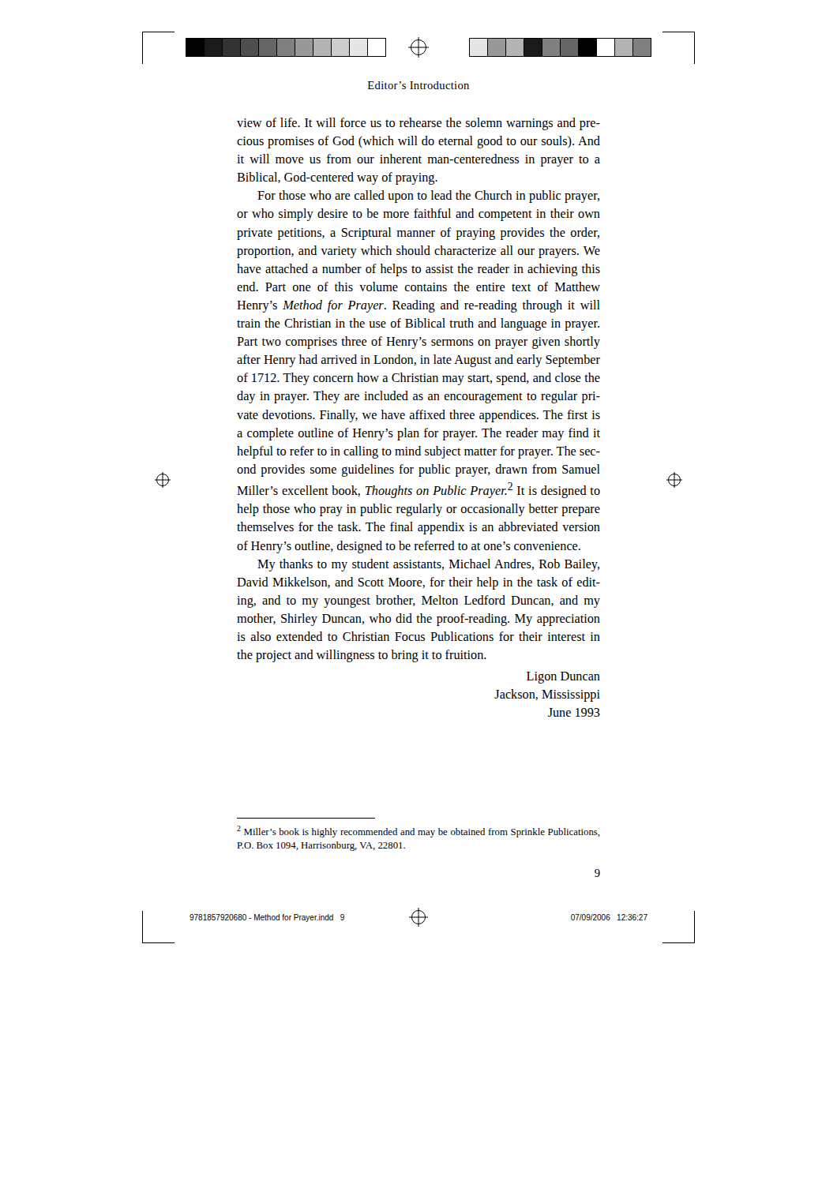Editor’s Introduction
view of life. It will force us to rehearse the solemn warnings and precious promises of God (which will do eternal good to our souls). And it will move us from our inherent man-centeredness in prayer to a Biblical, God-centered way of praying.
For those who are called upon to lead the Church in public prayer, or who simply desire to be more faithful and competent in their own private petitions, a Scriptural manner of praying provides the order, proportion, and variety which should characterize all our prayers. We have attached a number of helps to assist the reader in achieving this end. Part one of this volume contains the entire text of Matthew Henry’s Method for Prayer. Reading and re-reading through it will train the Christian in the use of Biblical truth and language in prayer. Part two comprises three of Henry’s sermons on prayer given shortly after Henry had arrived in London, in late August and early September of 1712. They concern how a Christian may start, spend, and close the day in prayer. They are included as an encouragement to regular private devotions. Finally, we have affixed three appendices. The first is a complete outline of Henry’s plan for prayer. The reader may find it helpful to refer to in calling to mind subject matter for prayer. The second provides some guidelines for public prayer, drawn from Samuel Miller’s excellent book, Thoughts on Public Prayer.2 It is designed to help those who pray in public regularly or occasionally better prepare themselves for the task. The final appendix is an abbreviated version of Henry’s outline, designed to be referred to at one’s convenience.
My thanks to my student assistants, Michael Andres, Rob Bailey, David Mikkelson, and Scott Moore, for their help in the task of editing, and to my youngest brother, Melton Ledford Duncan, and my mother, Shirley Duncan, who did the proof-reading. My appreciation is also extended to Christian Focus Publications for their interest in the project and willingness to bring it to fruition.
Ligon Duncan
Jackson, Mississippi
June 1993
2 Miller’s book is highly recommended and may be obtained from Sprinkle Publications, P.O. Box 1094, Harrisonburg, VA, 22801.
9
9781857920680 - Method for Prayer.indd 9
07/09/2006 12:36:27